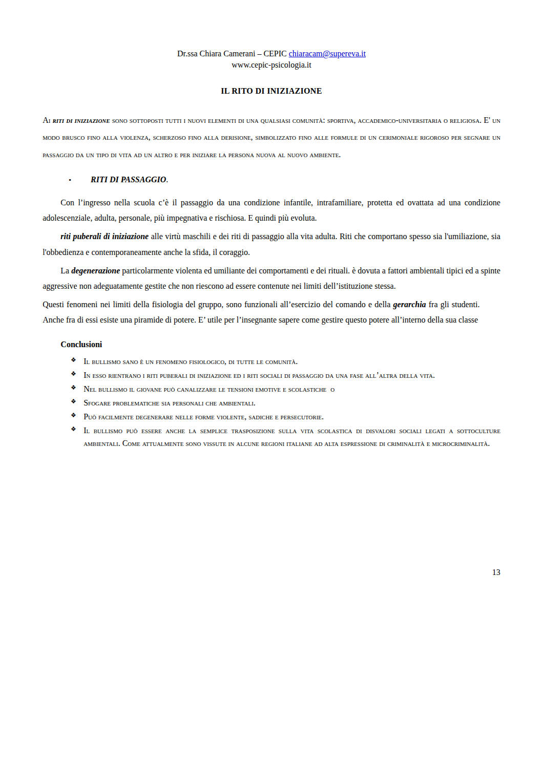Dr.ssa Chiara Camerani – CEPIC chiaracam@supereva.it
www.cepic-psicologia.it
IL RITO DI INIZIAZIONE
Ai riti di iniziazione sono sottoposti tutti i nuovi elementi di una qualsiasi comunità: sportiva, accademico-universitaria o religiosa. E' un modo brusco fino alla violenza, scherzoso fino alla derisione, simbolizzato fino alle formule di un cerimoniale rigoroso per segnare un passaggio da un tipo di vita ad un altro e per iniziare la persona nuova al nuovo ambiente.
▪RITI DI PASSAGGIO.
Con l’ingresso nella scuola c’è il passaggio da una condizione infantile, intrafamiliare, protetta ed ovattata ad una condizione adolescenziale, adulta, personale, più impegnativa e rischiosa. E quindi più evoluta.
riti puberali di iniziazione alle virtù maschili e dei riti di passaggio alla vita adulta. Riti che comportano spesso sia l'umiliazione, sia l'obbedienza e contemporaneamente anche la sfida, il coraggio.
La degenerazione particolarmente violenta ed umiliante dei comportamenti e dei rituali. è dovuta a fattori ambientali tipici ed a spinte aggressive non adeguatamente gestite che non riescono ad essere contenute nei limiti dell’istituzione stessa.
Questi fenomeni nei limiti della fisiologia del gruppo, sono funzionali all’esercizio del comando e della gerarchia fra gli studenti. Anche fra di essi esiste una piramide di potere. E’ utile per l’insegnante sapere come gestire questo potere all’interno della sua classe
Conclusioni
Il bullismo sano è un fenomeno fisiologico, di tutte le comunità.
In esso rientrano i riti puberali di iniziazione ed i riti sociali di passaggio da una fase all’altra della vita.
Nel bullismo il giovane può canalizzare le tensioni emotive e scolastiche o
Sfogare problematiche sia personali che ambientali.
Può facilmente degenerare nelle forme violente, sadiche e persecutorie.
Il bullismo può essere anche la semplice trasposizione sulla vita scolastica di disvalori sociali legati a sottoculture ambientali. Come attualmente sono vissute in alcune regioni italiane ad alta espressione di criminalità e microcriminalità.
13